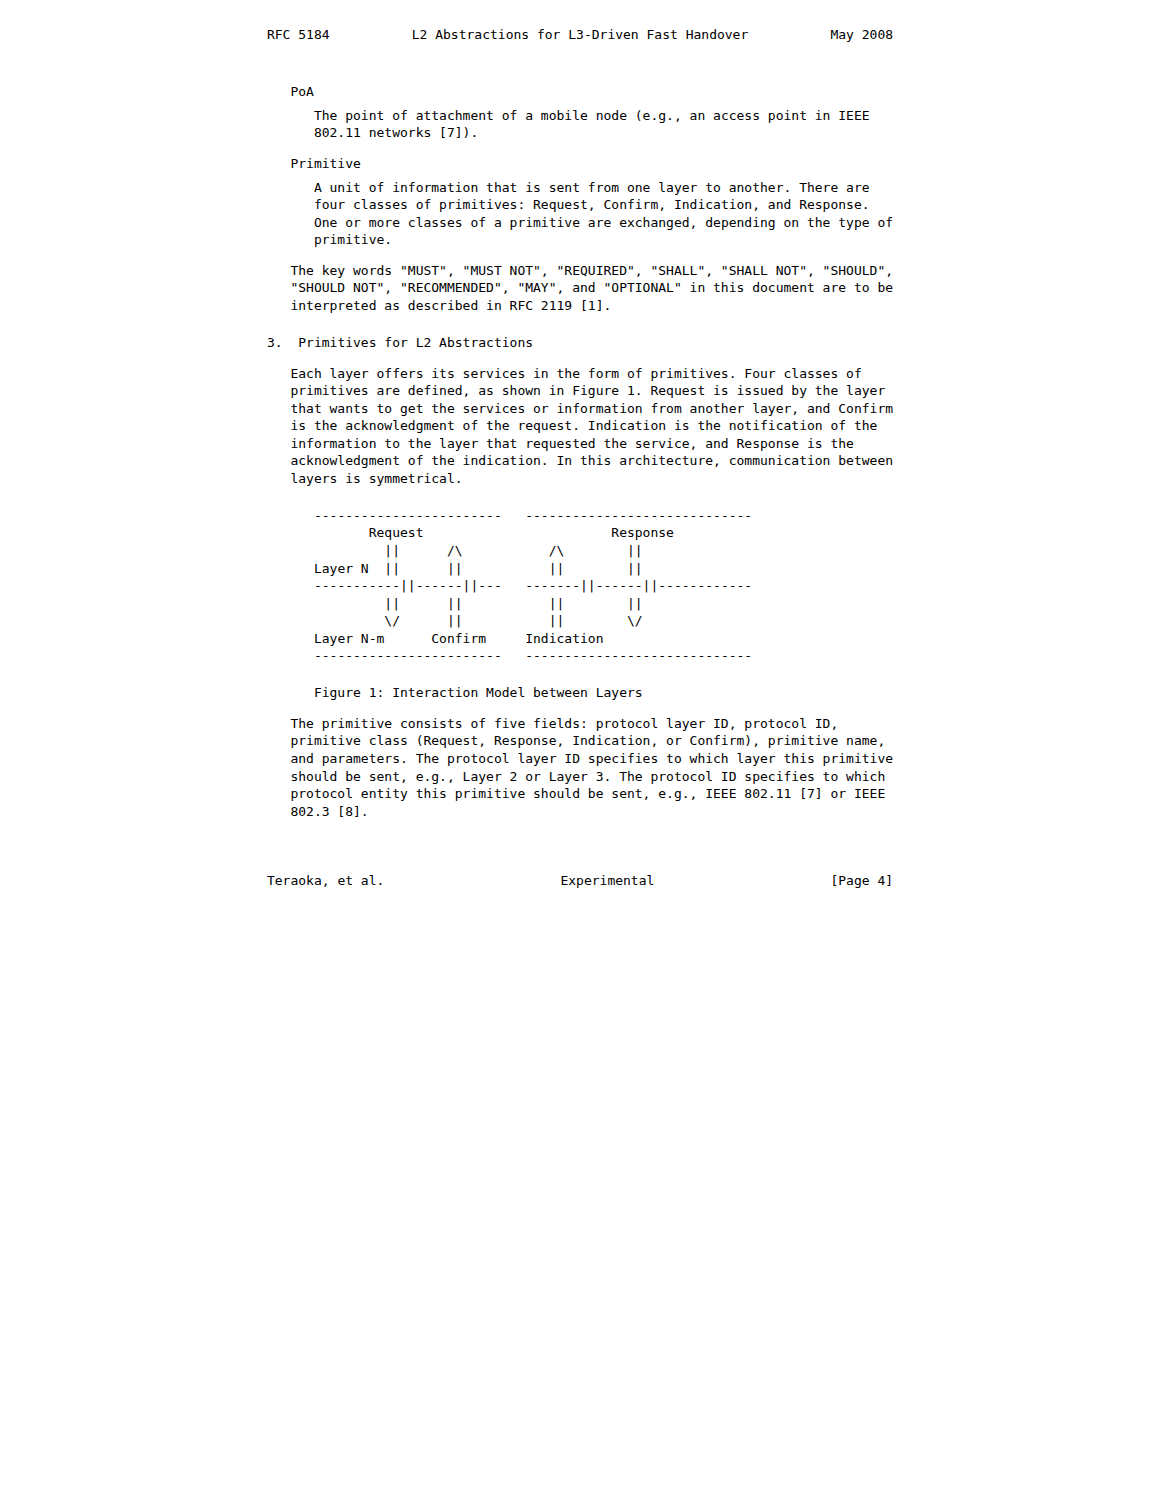RFC 5184 L2 Abstractions for L3-Driven Fast Handover May 2008
PoA
The point of attachment of a mobile node (e.g., an access point in IEEE 802.11 networks [7]).
Primitive
A unit of information that is sent from one layer to another. There are four classes of primitives: Request, Confirm, Indication, and Response. One or more classes of a primitive are exchanged, depending on the type of primitive.
The key words "MUST", "MUST NOT", "REQUIRED", "SHALL", "SHALL NOT", "SHOULD", "SHOULD NOT", "RECOMMENDED", "MAY", and "OPTIONAL" in this document are to be interpreted as described in RFC 2119 [1].
3. Primitives for L2 Abstractions
Each layer offers its services in the form of primitives. Four classes of primitives are defined, as shown in Figure 1. Request is issued by the layer that wants to get the services or information from another layer, and Confirm is the acknowledgment of the request. Indication is the notification of the information to the layer that requested the service, and Response is the acknowledgment of the indication. In this architecture, communication between layers is symmetrical.
      ------------------------   -----------------------------
             Request                        Response
               ||      /\           /\        ||
      Layer N  ||      ||           ||        ||
      -----------||------||---   -------||------||------------
               ||      ||           ||        ||
               \/      ||           ||        \/
      Layer N-m      Confirm     Indication
      ------------------------   -----------------------------
Figure 1: Interaction Model between Layers
The primitive consists of five fields: protocol layer ID, protocol ID, primitive class (Request, Response, Indication, or Confirm), primitive name, and parameters. The protocol layer ID specifies to which layer this primitive should be sent, e.g., Layer 2 or Layer 3. The protocol ID specifies to which protocol entity this primitive should be sent, e.g., IEEE 802.11 [7] or IEEE 802.3 [8].
Teraoka, et al. Experimental [Page 4]